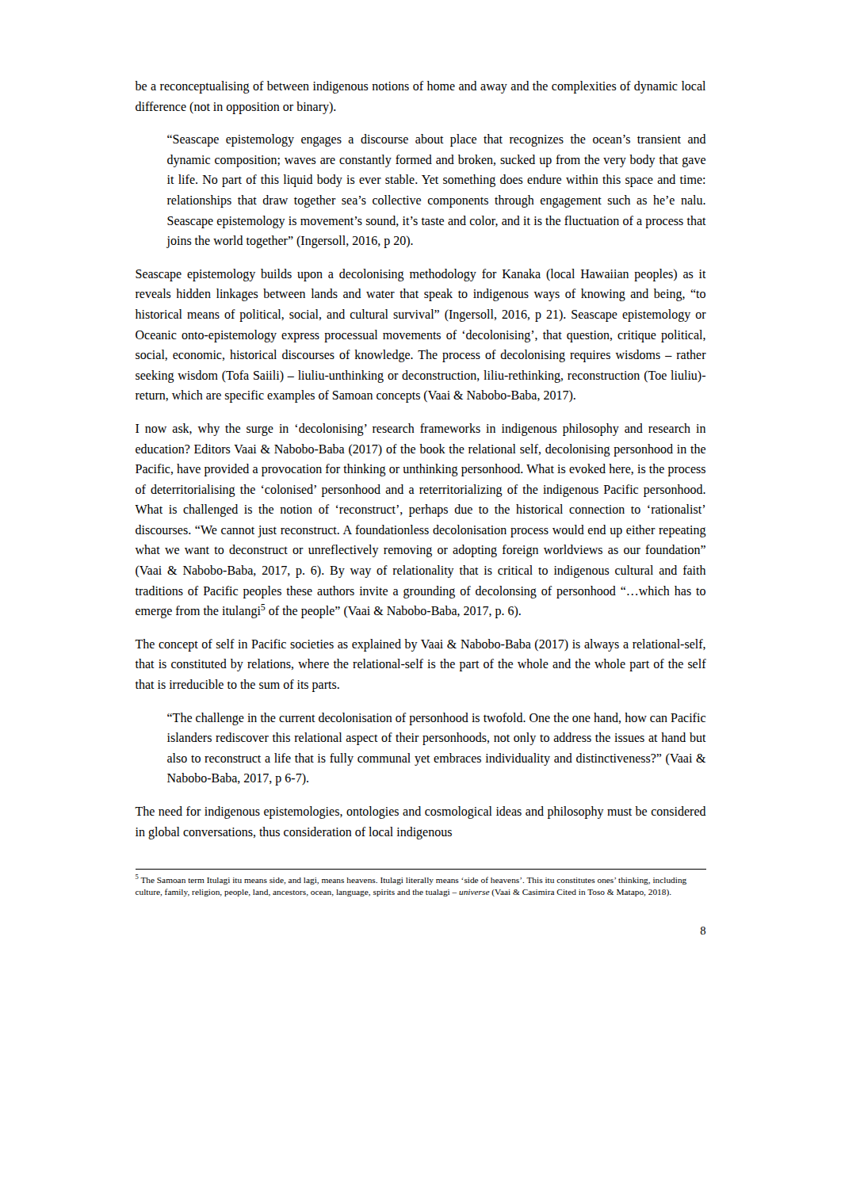be a reconceptualising of between indigenous notions of home and away and the complexities of dynamic local difference (not in opposition or binary).
“Seascape epistemology engages a discourse about place that recognizes the ocean’s transient and dynamic composition; waves are constantly formed and broken, sucked up from the very body that gave it life. No part of this liquid body is ever stable. Yet something does endure within this space and time: relationships that draw together sea’s collective components through engagement such as he’e nalu. Seascape epistemology is movement’s sound, it’s taste and color, and it is the fluctuation of a process that joins the world together” (Ingersoll, 2016, p 20).
Seascape epistemology builds upon a decolonising methodology for Kanaka (local Hawaiian peoples) as it reveals hidden linkages between lands and water that speak to indigenous ways of knowing and being, “to historical means of political, social, and cultural survival” (Ingersoll, 2016, p 21). Seascape epistemology or Oceanic onto-epistemology express processual movements of ‘decolonising’, that question, critique political, social, economic, historical discourses of knowledge. The process of decolonising requires wisdoms – rather seeking wisdom (Tofa Saiili) – liuliu-unthinking or deconstruction, liliu-rethinking, reconstruction (Toe liuliu)- return, which are specific examples of Samoan concepts (Vaai & Nabobo-Baba, 2017).
I now ask, why the surge in ‘decolonising’ research frameworks in indigenous philosophy and research in education? Editors Vaai & Nabobo-Baba (2017) of the book the relational self, decolonising personhood in the Pacific, have provided a provocation for thinking or unthinking personhood. What is evoked here, is the process of deterritorialising the ‘colonised’ personhood and a reterritorializing of the indigenous Pacific personhood. What is challenged is the notion of ‘reconstruct’, perhaps due to the historical connection to ‘rationalist’ discourses. “We cannot just reconstruct. A foundationless decolonisation process would end up either repeating what we want to deconstruct or unreflectively removing or adopting foreign worldviews as our foundation” (Vaai & Nabobo-Baba, 2017, p. 6). By way of relationality that is critical to indigenous cultural and faith traditions of Pacific peoples these authors invite a grounding of decolonsing of personhood “…which has to emerge from the itulangi5 of the people” (Vaai & Nabobo-Baba, 2017, p. 6).
The concept of self in Pacific societies as explained by Vaai & Nabobo-Baba (2017) is always a relational-self, that is constituted by relations, where the relational-self is the part of the whole and the whole part of the self that is irreducible to the sum of its parts.
“The challenge in the current decolonisation of personhood is twofold. One the one hand, how can Pacific islanders rediscover this relational aspect of their personhoods, not only to address the issues at hand but also to reconstruct a life that is fully communal yet embraces individuality and distinctiveness?” (Vaai & Nabobo-Baba, 2017, p 6-7).
The need for indigenous epistemologies, ontologies and cosmological ideas and philosophy must be considered in global conversations, thus consideration of local indigenous
5 The Samoan term Itulagi itu means side, and lagi, means heavens. Itulagi literally means ‘side of heavens’. This itu constitutes ones’ thinking, including culture, family, religion, people, land, ancestors, ocean, language, spirits and the tualagi – universe (Vaai & Casimira Cited in Toso & Matapo, 2018).
8